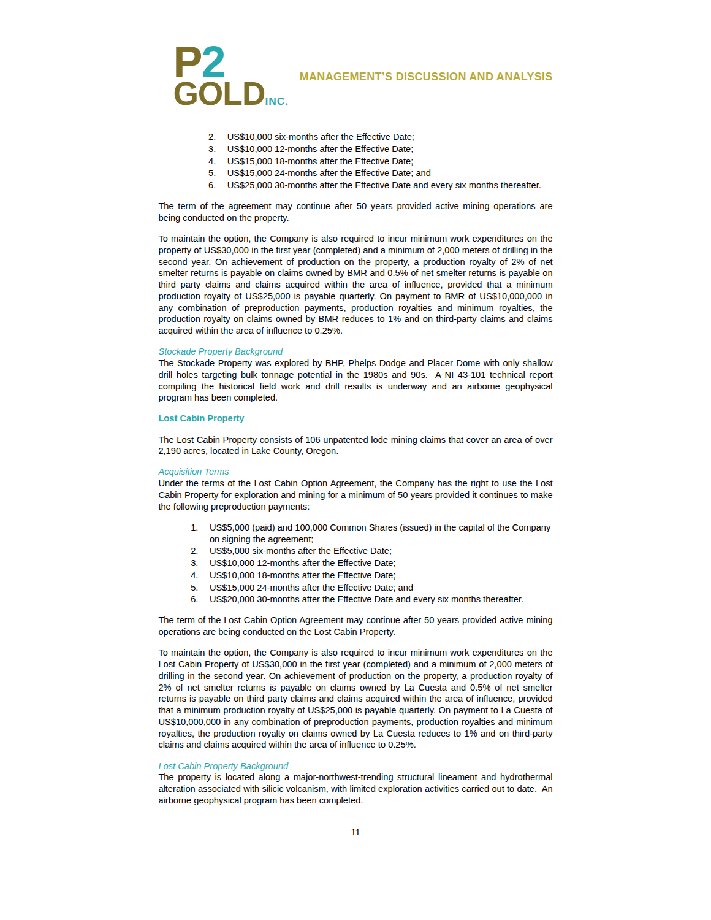P2 GOLD INC.
MANAGEMENT’S DISCUSSION AND ANALYSIS
2. US$10,000 six-months after the Effective Date;
3. US$10,000 12-months after the Effective Date;
4. US$15,000 18-months after the Effective Date;
5. US$15,000 24-months after the Effective Date; and
6. US$25,000 30-months after the Effective Date and every six months thereafter.
The term of the agreement may continue after 50 years provided active mining operations are being conducted on the property.
To maintain the option, the Company is also required to incur minimum work expenditures on the property of US$30,000 in the first year (completed) and a minimum of 2,000 meters of drilling in the second year. On achievement of production on the property, a production royalty of 2% of net smelter returns is payable on claims owned by BMR and 0.5% of net smelter returns is payable on third party claims and claims acquired within the area of influence, provided that a minimum production royalty of US$25,000 is payable quarterly. On payment to BMR of US$10,000,000 in any combination of preproduction payments, production royalties and minimum royalties, the production royalty on claims owned by BMR reduces to 1% and on third-party claims and claims acquired within the area of influence to 0.25%.
Stockade Property Background
The Stockade Property was explored by BHP, Phelps Dodge and Placer Dome with only shallow drill holes targeting bulk tonnage potential in the 1980s and 90s. A NI 43-101 technical report compiling the historical field work and drill results is underway and an airborne geophysical program has been completed.
Lost Cabin Property
The Lost Cabin Property consists of 106 unpatented lode mining claims that cover an area of over 2,190 acres, located in Lake County, Oregon.
Acquisition Terms
Under the terms of the Lost Cabin Option Agreement, the Company has the right to use the Lost Cabin Property for exploration and mining for a minimum of 50 years provided it continues to make the following preproduction payments:
1. US$5,000 (paid) and 100,000 Common Shares (issued) in the capital of the Company on signing the agreement;
2. US$5,000 six-months after the Effective Date;
3. US$10,000 12-months after the Effective Date;
4. US$10,000 18-months after the Effective Date;
5. US$15,000 24-months after the Effective Date; and
6. US$20,000 30-months after the Effective Date and every six months thereafter.
The term of the Lost Cabin Option Agreement may continue after 50 years provided active mining operations are being conducted on the Lost Cabin Property.
To maintain the option, the Company is also required to incur minimum work expenditures on the Lost Cabin Property of US$30,000 in the first year (completed) and a minimum of 2,000 meters of drilling in the second year. On achievement of production on the property, a production royalty of 2% of net smelter returns is payable on claims owned by La Cuesta and 0.5% of net smelter returns is payable on third party claims and claims acquired within the area of influence, provided that a minimum production royalty of US$25,000 is payable quarterly. On payment to La Cuesta of US$10,000,000 in any combination of preproduction payments, production royalties and minimum royalties, the production royalty on claims owned by La Cuesta reduces to 1% and on third-party claims and claims acquired within the area of influence to 0.25%.
Lost Cabin Property Background
The property is located along a major-northwest-trending structural lineament and hydrothermal alteration associated with silicic volcanism, with limited exploration activities carried out to date. An airborne geophysical program has been completed.
11